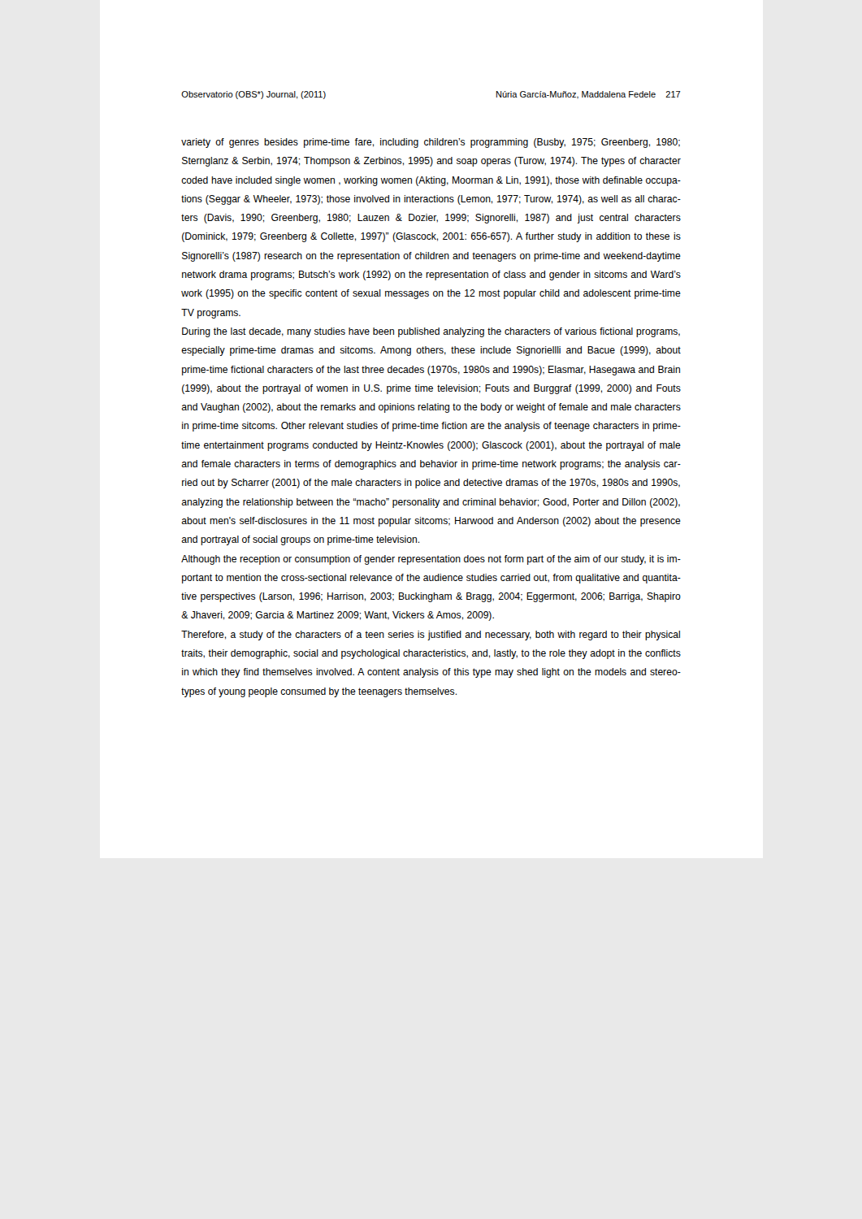Observatorio (OBS*) Journal, (2011) Núria García-Muñoz, Maddalena Fedele217
variety of genres besides prime-time fare, including children’s programming (Busby, 1975; Greenberg, 1980; Sternglanz & Serbin, 1974; Thompson & Zerbinos, 1995) and soap operas (Turow, 1974). The types of character coded have included single women , working women (Akting, Moorman & Lin, 1991), those with definable occupations (Seggar & Wheeler, 1973); those involved in interactions (Lemon, 1977; Turow, 1974), as well as all characters (Davis, 1990; Greenberg, 1980; Lauzen & Dozier, 1999; Signorelli, 1987) and just central characters (Dominick, 1979; Greenberg & Collette, 1997)” (Glascock, 2001: 656-657). A further study in addition to these is Signorelli’s (1987) research on the representation of children and teenagers on prime-time and weekend-daytime network drama programs; Butsch’s work (1992) on the representation of class and gender in sitcoms and Ward’s work (1995) on the specific content of sexual messages on the 12 most popular child and adolescent prime-time TV programs.
During the last decade, many studies have been published analyzing the characters of various fictional programs, especially prime-time dramas and sitcoms. Among others, these include Signoriellli and Bacue (1999), about prime-time fictional characters of the last three decades (1970s, 1980s and 1990s); Elasmar, Hasegawa and Brain (1999), about the portrayal of women in U.S. prime time television; Fouts and Burggraf (1999, 2000) and Fouts and Vaughan (2002), about the remarks and opinions relating to the body or weight of female and male characters in prime-time sitcoms. Other relevant studies of prime-time fiction are the analysis of teenage characters in prime-time entertainment programs conducted by Heintz-Knowles (2000); Glascock (2001), about the portrayal of male and female characters in terms of demographics and behavior in prime-time network programs; the analysis carried out by Scharrer (2001) of the male characters in police and detective dramas of the 1970s, 1980s and 1990s, analyzing the relationship between the “macho” personality and criminal behavior; Good, Porter and Dillon (2002), about men's self-disclosures in the 11 most popular sitcoms; Harwood and Anderson (2002) about the presence and portrayal of social groups on prime-time television.
Although the reception or consumption of gender representation does not form part of the aim of our study, it is important to mention the cross-sectional relevance of the audience studies carried out, from qualitative and quantitative perspectives (Larson, 1996; Harrison, 2003; Buckingham & Bragg, 2004; Eggermont, 2006; Barriga, Shapiro & Jhaveri, 2009; Garcia & Martinez 2009; Want, Vickers & Amos, 2009).
Therefore, a study of the characters of a teen series is justified and necessary, both with regard to their physical traits, their demographic, social and psychological characteristics, and, lastly, to the role they adopt in the conflicts in which they find themselves involved. A content analysis of this type may shed light on the models and stereotypes of young people consumed by the teenagers themselves.